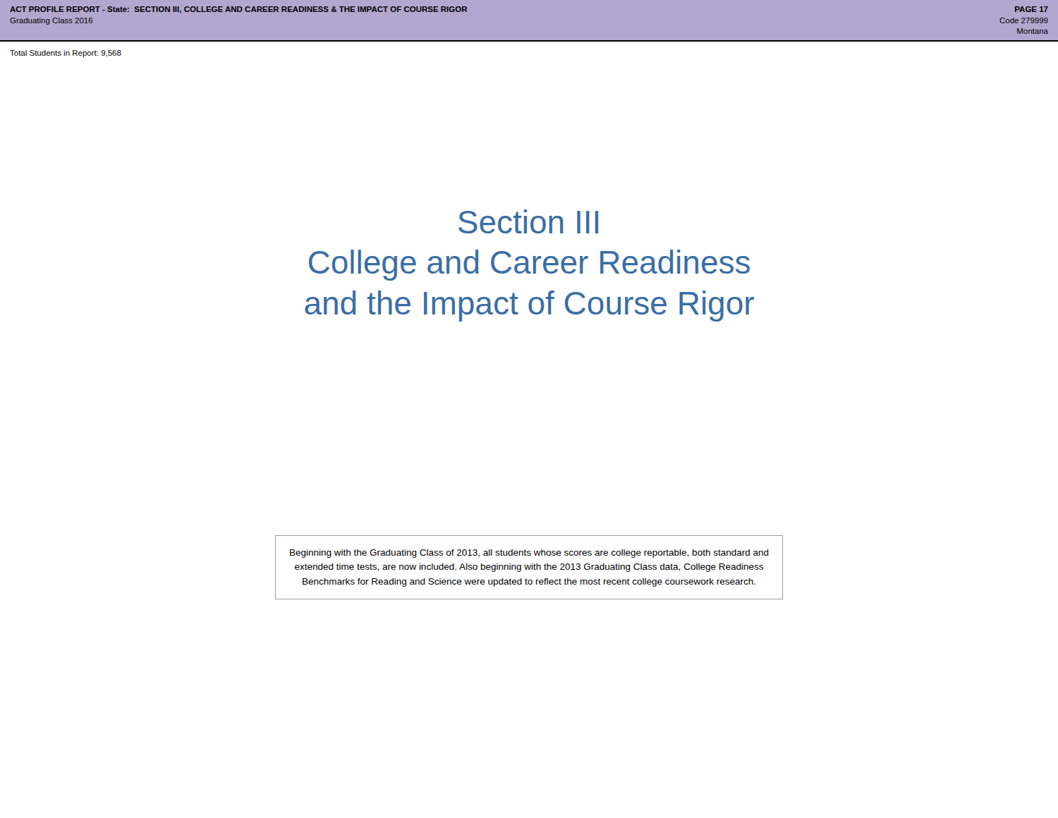ACT PROFILE REPORT - State: SECTION III, COLLEGE AND CAREER READINESS & THE IMPACT OF COURSE RIGOR
Graduating Class 2016
PAGE 17
Code 279999
Montana
Total Students in Report: 9,568
Section III
College and Career Readiness
and the Impact of Course Rigor
Beginning with the Graduating Class of 2013, all students whose scores are college reportable, both standard and extended time tests, are now included. Also beginning with the 2013 Graduating Class data, College Readiness Benchmarks for Reading and Science were updated to reflect the most recent college coursework research.